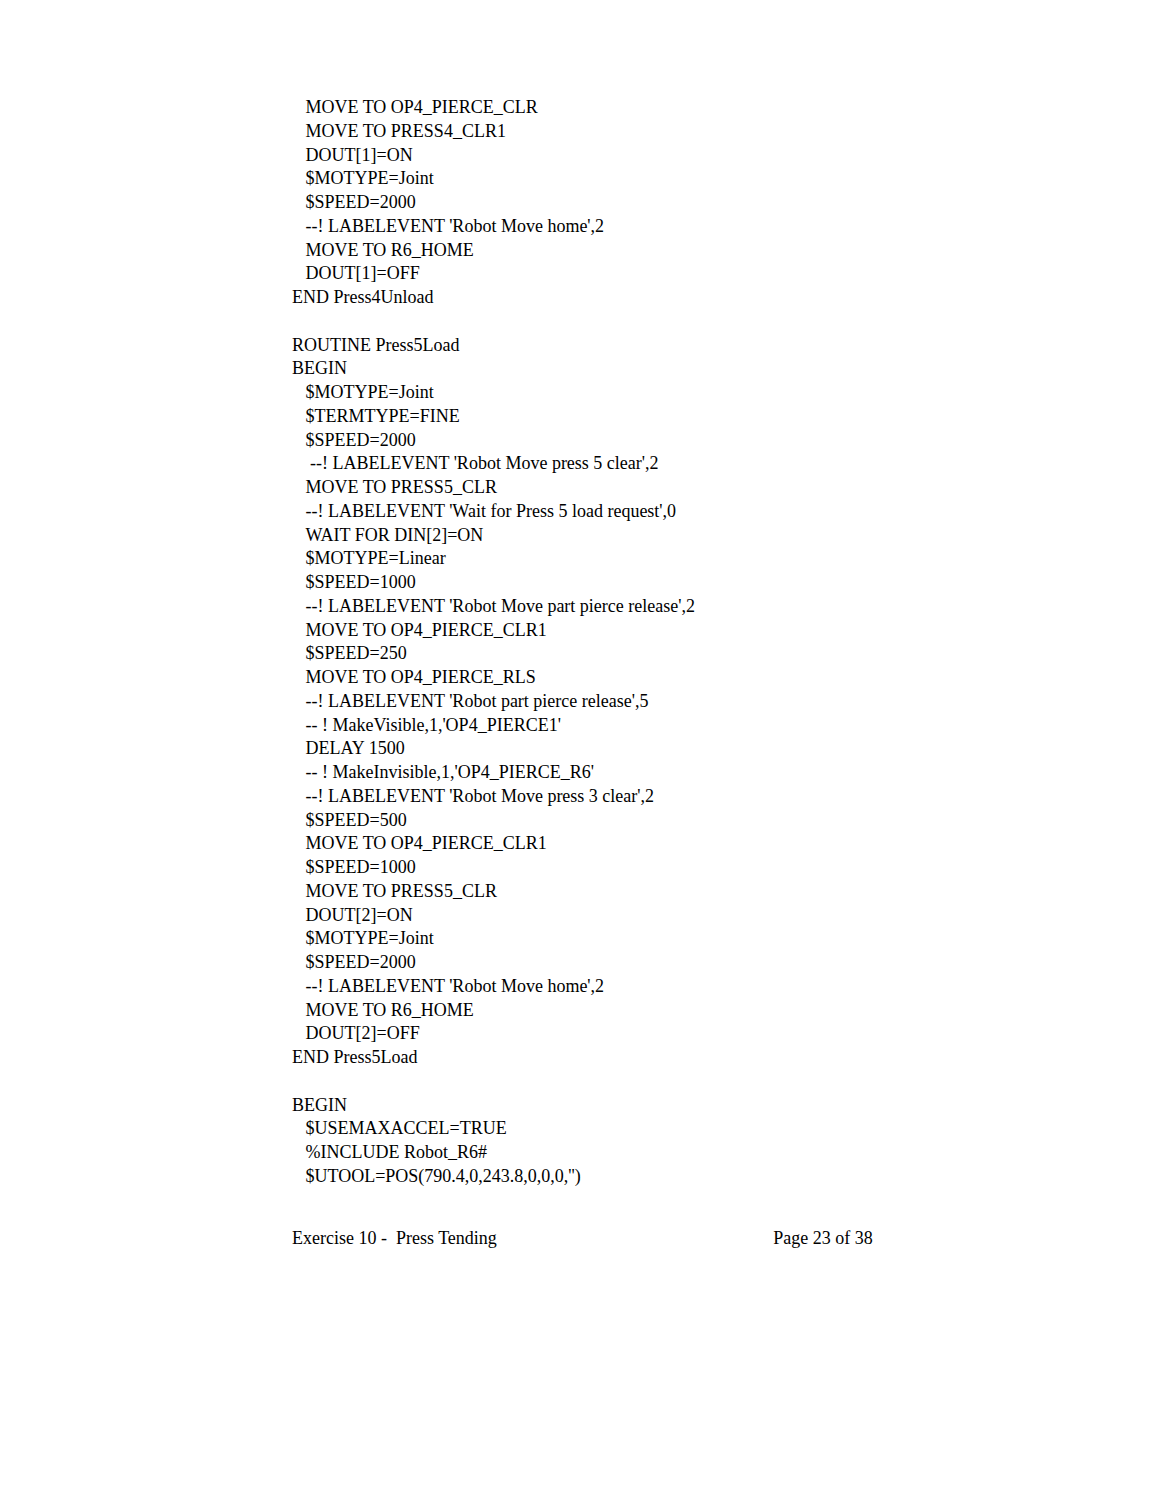MOVE TO OP4_PIERCE_CLR
   MOVE TO PRESS4_CLR1
   DOUT[1]=ON
   $MOTYPE=Joint
   $SPEED=2000
   --! LABELEVENT 'Robot Move home',2
   MOVE TO R6_HOME
   DOUT[1]=OFF
END Press4Unload

ROUTINE Press5Load
BEGIN
   $MOTYPE=Joint
   $TERMTYPE=FINE
   $SPEED=2000
    --! LABELEVENT 'Robot Move press 5 clear',2
   MOVE TO PRESS5_CLR
   --! LABELEVENT 'Wait for Press 5 load request',0
   WAIT FOR DIN[2]=ON
   $MOTYPE=Linear
   $SPEED=1000
   --! LABELEVENT 'Robot Move part pierce release',2
   MOVE TO OP4_PIERCE_CLR1
   $SPEED=250
   MOVE TO OP4_PIERCE_RLS
   --! LABELEVENT 'Robot part pierce release',5
   -- ! MakeVisible,1,'OP4_PIERCE1'
   DELAY 1500
   -- ! MakeInvisible,1,'OP4_PIERCE_R6'
   --! LABELEVENT 'Robot Move press 3 clear',2
   $SPEED=500
   MOVE TO OP4_PIERCE_CLR1
   $SPEED=1000
   MOVE TO PRESS5_CLR
   DOUT[2]=ON
   $MOTYPE=Joint
   $SPEED=2000
   --! LABELEVENT 'Robot Move home',2
   MOVE TO R6_HOME
   DOUT[2]=OFF
END Press5Load

BEGIN
   $USEMAXACCEL=TRUE
   %INCLUDE Robot_R6#
   $UTOOL=POS(790.4,0,243.8,0,0,0,'')
Exercise 10 - Press Tending Page 23 of 38